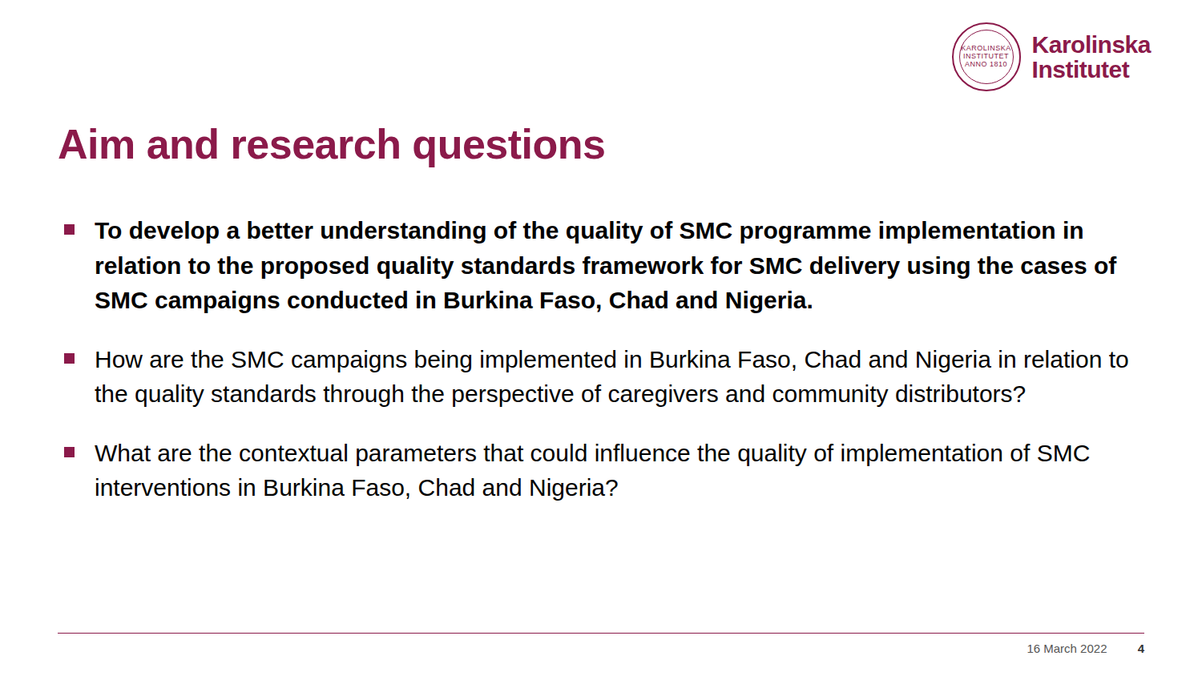KAROLINSKA
INSTITUTET
ANNO 1810
Karolinska
Institutet
Aim and research questions
To develop a better understanding of the quality of SMC programme implementation in relation to the proposed quality standards framework for SMC delivery using the cases of SMC campaigns conducted in Burkina Faso, Chad and Nigeria.
How are the SMC campaigns being implemented in Burkina Faso, Chad and Nigeria in relation to the quality standards through the perspective of caregivers and community distributors?
What are the contextual parameters that could influence the quality of implementation of SMC interventions in Burkina Faso, Chad and Nigeria?
16 March 2022 4